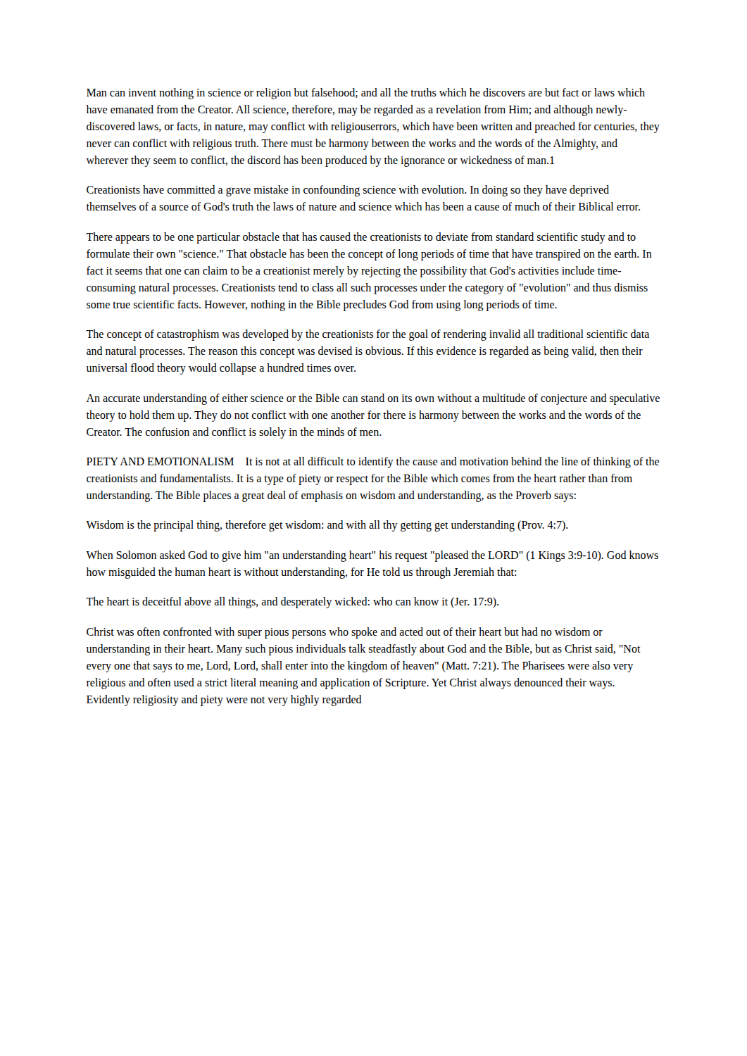Man can invent nothing in science or religion but falsehood; and all the truths which he discovers are but fact or laws which have emanated from the Creator. All science, therefore, may be regarded as a revelation from Him; and although newly-discovered laws, or facts, in nature, may conflict with religiouserrors, which have been written and preached for centuries, they never can conflict with religious truth. There must be harmony between the works and the words of the Almighty, and wherever they seem to conflict, the discord has been produced by the ignorance or wickedness of man.1
Creationists have committed a grave mistake in confounding science with evolution. In doing so they have deprived themselves of a source of God's truth the laws of nature and science which has been a cause of much of their Biblical error.
There appears to be one particular obstacle that has caused the creationists to deviate from standard scientific study and to formulate their own "science." That obstacle has been the concept of long periods of time that have transpired on the earth. In fact it seems that one can claim to be a creationist merely by rejecting the possibility that God's activities include time-consuming natural processes. Creationists tend to class all such processes under the category of "evolution" and thus dismiss some true scientific facts. However, nothing in the Bible precludes God from using long periods of time.
The concept of catastrophism was developed by the creationists for the goal of rendering invalid all traditional scientific data and natural processes. The reason this concept was devised is obvious. If this evidence is regarded as being valid, then their universal flood theory would collapse a hundred times over.
An accurate understanding of either science or the Bible can stand on its own without a multitude of conjecture and speculative theory to hold them up. They do not conflict with one another for there is harmony between the works and the words of the Creator. The confusion and conflict is solely in the minds of men.
PIETY AND EMOTIONALISM It is not at all difficult to identify the cause and motivation behind the line of thinking of the creationists and fundamentalists. It is a type of piety or respect for the Bible which comes from the heart rather than from understanding. The Bible places a great deal of emphasis on wisdom and understanding, as the Proverb says:
Wisdom is the principal thing, therefore get wisdom: and with all thy getting get understanding (Prov. 4:7).
When Solomon asked God to give him "an understanding heart" his request "pleased the LORD" (1 Kings 3:9-10). God knows how misguided the human heart is without understanding, for He told us through Jeremiah that:
The heart is deceitful above all things, and desperately wicked: who can know it (Jer. 17:9).
Christ was often confronted with super pious persons who spoke and acted out of their heart but had no wisdom or understanding in their heart. Many such pious individuals talk steadfastly about God and the Bible, but as Christ said, "Not every one that says to me, Lord, Lord, shall enter into the kingdom of heaven" (Matt. 7:21). The Pharisees were also very religious and often used a strict literal meaning and application of Scripture. Yet Christ always denounced their ways. Evidently religiosity and piety were not very highly regarded